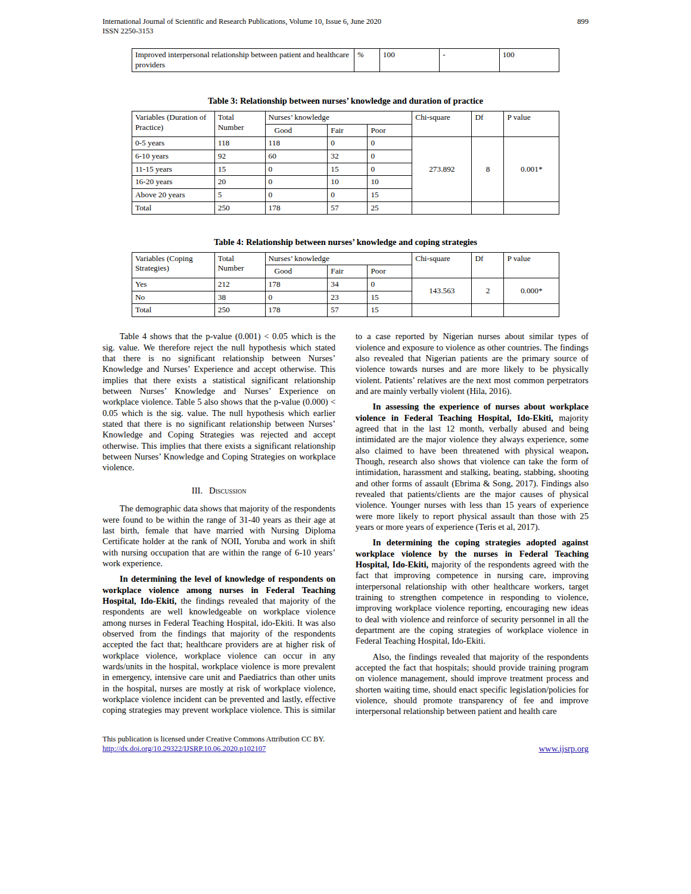899 International Journal of Scientific and Research Publications, Volume 10, Issue 6, June 2020 ISSN 2250-3153
| Improved interpersonal relationship between patient and healthcare providers | % | 100 | - | 100 |
Table 3: Relationship between nurses’ knowledge and duration of practice
| Variables (Duration of Practice) | Total Number | Nurses’ knowledge | Chi-square | Df | P value |
| Good | Fair | Poor |
| 0-5 years | 118 | 118 | 0 | 0 | 273.892 | 8 | 0.001* |
| 6-10 years | 92 | 60 | 32 | 0 |
| 11-15 years | 15 | 0 | 15 | 0 |
| 16-20 years | 20 | 0 | 10 | 10 |
| Above 20 years | 5 | 0 | 0 | 15 |
| Total | 250 | 178 | 57 | 25 | | | |
Table 4: Relationship between nurses’ knowledge and coping strategies
| Variables (Coping Strategies) | Total Number | Nurses’ knowledge | Chi-square | Df | P value |
| Good | Fair | Poor |
| Yes | 212 | 178 | 34 | 0 | 143.563 | 2 | 0.000* |
| No | 38 | 0 | 23 | 15 |
| Total | 250 | 178 | 57 | 15 | | | |
Table 4 shows that the p-value (0.001) < 0.05 which is the sig. value. We therefore reject the null hypothesis which stated that there is no significant relationship between Nurses’ Knowledge and Nurses’ Experience and accept otherwise. This implies that there exists a statistical significant relationship between Nurses’ Knowledge and Nurses’ Experience on workplace violence. Table 5 also shows that the p-value (0.000) < 0.05 which is the sig. value. The null hypothesis which earlier stated that there is no significant relationship between Nurses’ Knowledge and Coping Strategies was rejected and accept otherwise. This implies that there exists a significant relationship between Nurses’ Knowledge and Coping Strategies on workplace violence.
III. Discussion
The demographic data shows that majority of the respondents were found to be within the range of 31-40 years as their age at last birth, female that have married with Nursing Diploma Certificate holder at the rank of NOII, Yoruba and work in shift with nursing occupation that are within the range of 6-10 years’ work experience.
In determining the level of knowledge of respondents on workplace violence among nurses in Federal Teaching Hospital, Ido-Ekiti, the findings revealed that majority of the respondents are well knowledgeable on workplace violence among nurses in Federal Teaching Hospital, ido-Ekiti. It was also observed from the findings that majority of the respondents accepted the fact that; healthcare providers are at higher risk of workplace violence, workplace violence can occur in any wards/units in the hospital, workplace violence is more prevalent in emergency, intensive care unit and Paediatrics than other units in the hospital, nurses are mostly at risk of workplace violence, workplace violence incident can be prevented and lastly, effective coping strategies may prevent workplace violence. This is similar to a case reported by Nigerian nurses about similar types of violence and exposure to violence as other countries. The findings also revealed that Nigerian patients are the primary source of violence towards nurses and are more likely to be physically violent. Patients’ relatives are the next most common perpetrators and are mainly verbally violent (Hila, 2016).
In assessing the experience of nurses about workplace violence in Federal Teaching Hospital, Ido-Ekiti, majority agreed that in the last 12 month, verbally abused and being intimidated are the major violence they always experience, some also claimed to have been threatened with physical weapon. Though, research also shows that violence can take the form of intimidation, harassment and stalking, beating, stabbing, shooting and other forms of assault (Ebrima & Song, 2017). Findings also revealed that patients/clients are the major causes of physical violence. Younger nurses with less than 15 years of experience were more likely to report physical assault than those with 25 years or more years of experience (Teris et al, 2017).
In determining the coping strategies adopted against workplace violence by the nurses in Federal Teaching Hospital, Ido-Ekiti, majority of the respondents agreed with the fact that improving competence in nursing care, improving interpersonal relationship with other healthcare workers, target training to strengthen competence in responding to violence, improving workplace violence reporting, encouraging new ideas to deal with violence and reinforce of security personnel in all the department are the coping strategies of workplace violence in Federal Teaching Hospital, Ido-Ekiti.
Also, the findings revealed that majority of the respondents accepted the fact that hospitals; should provide training program on violence management, should improve treatment process and shorten waiting time, should enact specific legislation/policies for violence, should promote transparency of fee and improve interpersonal relationship between patient and health care
This publication is licensed under Creative Commons Attribution CC BY. http://dx.doi.org/10.29322/IJSRP.10.06.2020.p102107 www.ijsrp.org